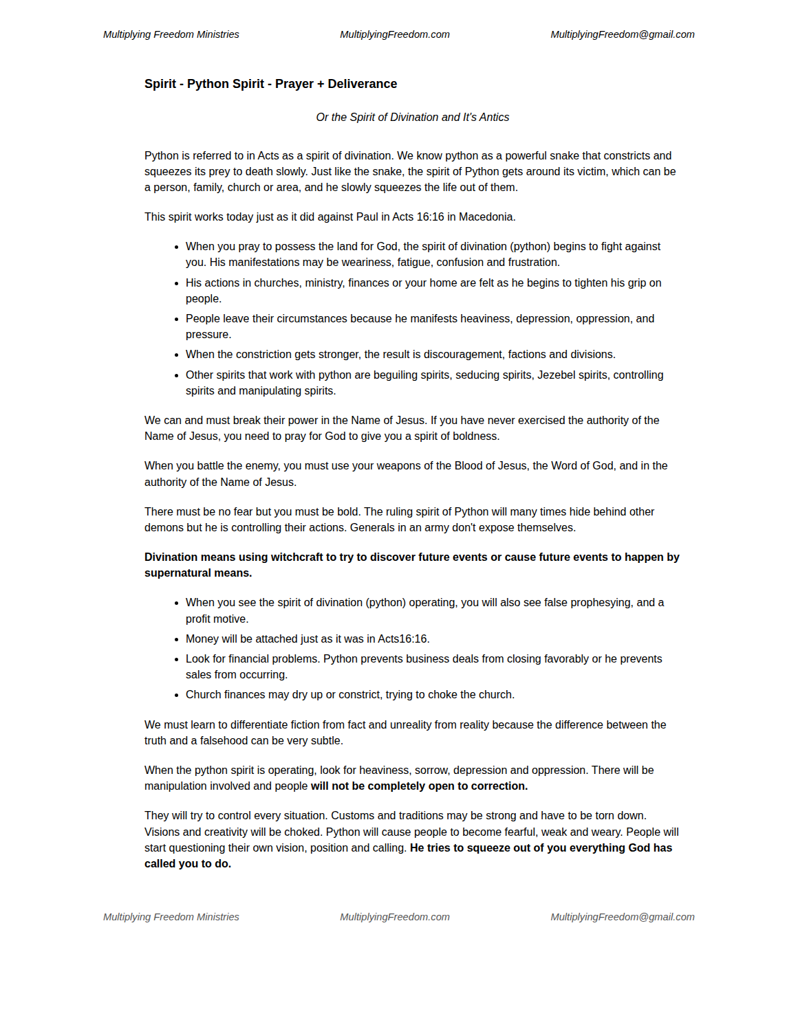Multiplying Freedom Ministries MultiplyingFreedom.com MultiplyingFreedom@gmail.com
Spirit - Python Spirit - Prayer + Deliverance
Or the Spirit of Divination and It's Antics
Python is referred to in Acts as a spirit of divination. We know python as a powerful snake that constricts and squeezes its prey to death slowly. Just like the snake, the spirit of Python gets around its victim, which can be a person, family, church or area, and he slowly squeezes the life out of them.
This spirit works today just as it did against Paul in Acts 16:16 in Macedonia.
When you pray to possess the land for God, the spirit of divination (python) begins to fight against you. His manifestations may be weariness, fatigue, confusion and frustration.
His actions in churches, ministry, finances or your home are felt as he begins to tighten his grip on people.
People leave their circumstances because he manifests heaviness, depression, oppression, and pressure.
When the constriction gets stronger, the result is discouragement, factions and divisions.
Other spirits that work with python are beguiling spirits, seducing spirits, Jezebel spirits, controlling spirits and manipulating spirits.
We can and must break their power in the Name of Jesus. If you have never exercised the authority of the Name of Jesus, you need to pray for God to give you a spirit of boldness.
When you battle the enemy, you must use your weapons of the Blood of Jesus, the Word of God, and in the authority of the Name of Jesus.
There must be no fear but you must be bold. The ruling spirit of Python will many times hide behind other demons but he is controlling their actions. Generals in an army don't expose themselves.
Divination means using witchcraft to try to discover future events or cause future events to happen by supernatural means.
When you see the spirit of divination (python) operating, you will also see false prophesying, and a profit motive.
Money will be attached just as it was in Acts16:16.
Look for financial problems. Python prevents business deals from closing favorably or he prevents sales from occurring.
Church finances may dry up or constrict, trying to choke the church.
We must learn to differentiate fiction from fact and unreality from reality because the difference between the truth and a falsehood can be very subtle.
When the python spirit is operating, look for heaviness, sorrow, depression and oppression. There will be manipulation involved and people will not be completely open to correction.
They will try to control every situation. Customs and traditions may be strong and have to be torn down. Visions and creativity will be choked. Python will cause people to become fearful, weak and weary. People will start questioning their own vision, position and calling. He tries to squeeze out of you everything God has called you to do.
Multiplying Freedom Ministries MultiplyingFreedom.com MultiplyingFreedom@gmail.com